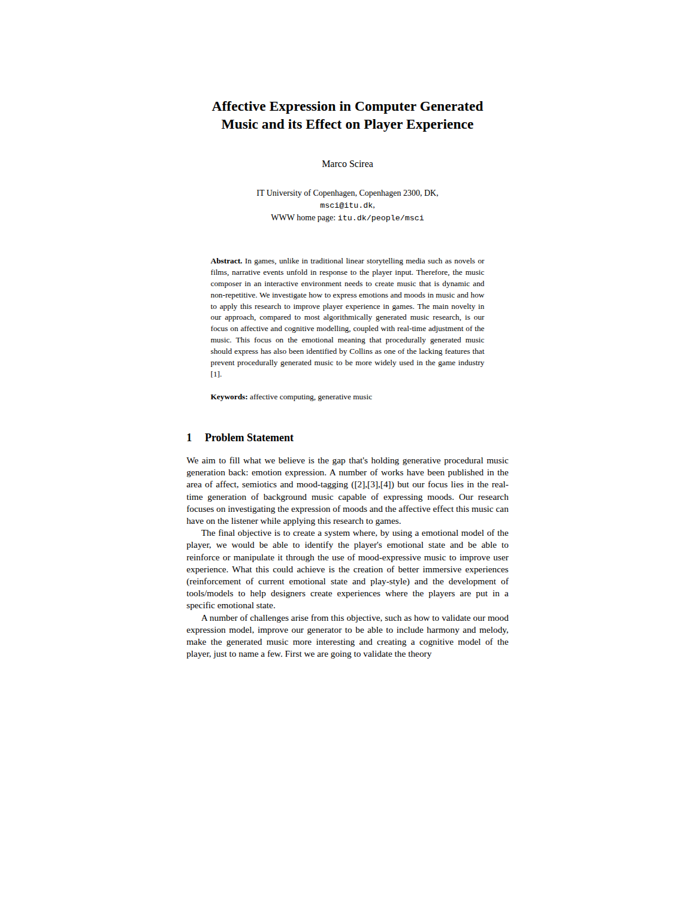Affective Expression in Computer Generated
Music and its Effect on Player Experience
Marco Scirea
IT University of Copenhagen, Copenhagen 2300, DK,
msci@itu.dk,
WWW home page: itu.dk/people/msci
Abstract. In games, unlike in traditional linear storytelling media such as novels or films, narrative events unfold in response to the player input. Therefore, the music composer in an interactive environment needs to create music that is dynamic and non-repetitive. We investigate how to express emotions and moods in music and how to apply this research to improve player experience in games. The main novelty in our approach, compared to most algorithmically generated music research, is our focus on affective and cognitive modelling, coupled with real-time adjustment of the music. This focus on the emotional meaning that procedurally generated music should express has also been identified by Collins as one of the lacking features that prevent procedurally generated music to be more widely used in the game industry [1].
Keywords: affective computing, generative music
1 Problem Statement
We aim to fill what we believe is the gap that's holding generative procedural music generation back: emotion expression. A number of works have been published in the area of affect, semiotics and mood-tagging ([2],[3],[4]) but our focus lies in the real-time generation of background music capable of expressing moods. Our research focuses on investigating the expression of moods and the affective effect this music can have on the listener while applying this research to games.
The final objective is to create a system where, by using a emotional model of the player, we would be able to identify the player's emotional state and be able to reinforce or manipulate it through the use of mood-expressive music to improve user experience. What this could achieve is the creation of better immersive experiences (reinforcement of current emotional state and play-style) and the development of tools/models to help designers create experiences where the players are put in a specific emotional state.
A number of challenges arise from this objective, such as how to validate our mood expression model, improve our generator to be able to include harmony and melody, make the generated music more interesting and creating a cognitive model of the player, just to name a few. First we are going to validate the theory